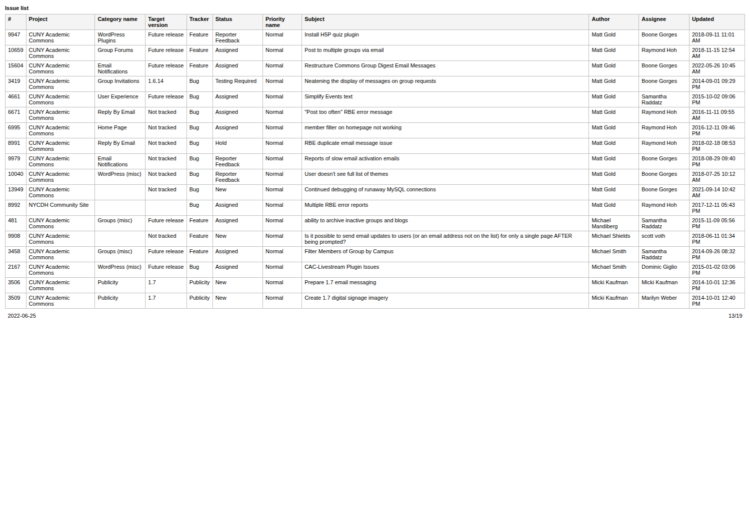Issue list
| # | Project | Category name | Target version | Tracker | Status | Priority name | Subject | Author | Assignee | Updated |
| --- | --- | --- | --- | --- | --- | --- | --- | --- | --- | --- |
| 9947 | CUNY Academic Commons | WordPress Plugins | Future release | Feature | Reporter Feedback | Normal | Install H5P quiz plugin | Matt Gold | Boone Gorges | 2018-09-11 11:01 AM |
| 10659 | CUNY Academic Commons | Group Forums | Future release | Feature | Assigned | Normal | Post to multiple groups via email | Matt Gold | Raymond Hoh | 2018-11-15 12:54 AM |
| 15604 | CUNY Academic Commons | Email Notifications | Future release | Feature | Assigned | Normal | Restructure Commons Group Digest Email Messages | Matt Gold | Boone Gorges | 2022-05-26 10:45 AM |
| 3419 | CUNY Academic Commons | Group Invitations | 1.6.14 | Bug | Testing Required | Normal | Neatening the display of messages on group requests | Matt Gold | Boone Gorges | 2014-09-01 09:29 PM |
| 4661 | CUNY Academic Commons | User Experience | Future release | Bug | Assigned | Normal | Simplify Events text | Matt Gold | Samantha Raddatz | 2015-10-02 09:06 PM |
| 6671 | CUNY Academic Commons | Reply By Email | Not tracked | Bug | Assigned | Normal | "Post too often" RBE error message | Matt Gold | Raymond Hoh | 2016-11-11 09:55 AM |
| 6995 | CUNY Academic Commons | Home Page | Not tracked | Bug | Assigned | Normal | member filter on homepage not working | Matt Gold | Raymond Hoh | 2016-12-11 09:46 PM |
| 8991 | CUNY Academic Commons | Reply By Email | Not tracked | Bug | Hold | Normal | RBE duplicate email message issue | Matt Gold | Raymond Hoh | 2018-02-18 08:53 PM |
| 9979 | CUNY Academic Commons | Email Notifications | Not tracked | Bug | Reporter Feedback | Normal | Reports of slow email activation emails | Matt Gold | Boone Gorges | 2018-08-29 09:40 PM |
| 10040 | CUNY Academic Commons | WordPress (misc) | Not tracked | Bug | Reporter Feedback | Normal | User doesn't see full list of themes | Matt Gold | Boone Gorges | 2018-07-25 10:12 AM |
| 13949 | CUNY Academic Commons | | Not tracked | Bug | New | Normal | Continued debugging of runaway MySQL connections | Matt Gold | Boone Gorges | 2021-09-14 10:42 AM |
| 8992 | NYCDH Community Site | | | Bug | Assigned | Normal | Multiple RBE error reports | Matt Gold | Raymond Hoh | 2017-12-11 05:43 PM |
| 481 | CUNY Academic Commons | Groups (misc) | Future release | Feature | Assigned | Normal | ability to archive inactive groups and blogs | Michael Mandiberg | Samantha Raddatz | 2015-11-09 05:56 PM |
| 9908 | CUNY Academic Commons | | Not tracked | Feature | New | Normal | Is it possible to send email updates to users (or an email address not on the list) for only a single page AFTER being prompted? | Michael Shields | scott voth | 2018-06-11 01:34 PM |
| 3458 | CUNY Academic Commons | Groups (misc) | Future release | Feature | Assigned | Normal | Filter Members of Group by Campus | Michael Smith | Samantha Raddatz | 2014-09-26 08:32 PM |
| 2167 | CUNY Academic Commons | WordPress (misc) | Future release | Bug | Assigned | Normal | CAC-Livestream Plugin Issues | Michael Smith | Dominic Giglio | 2015-01-02 03:06 PM |
| 3506 | CUNY Academic Commons | Publicity | 1.7 | Publicity | New | Normal | Prepare 1.7 email messaging | Micki Kaufman | Micki Kaufman | 2014-10-01 12:36 PM |
| 3509 | CUNY Academic Commons | Publicity | 1.7 | Publicity | New | Normal | Create 1.7 digital signage imagery | Micki Kaufman | Marilyn Weber | 2014-10-01 12:40 PM |
| 2022-06-25 | | 13/19 |